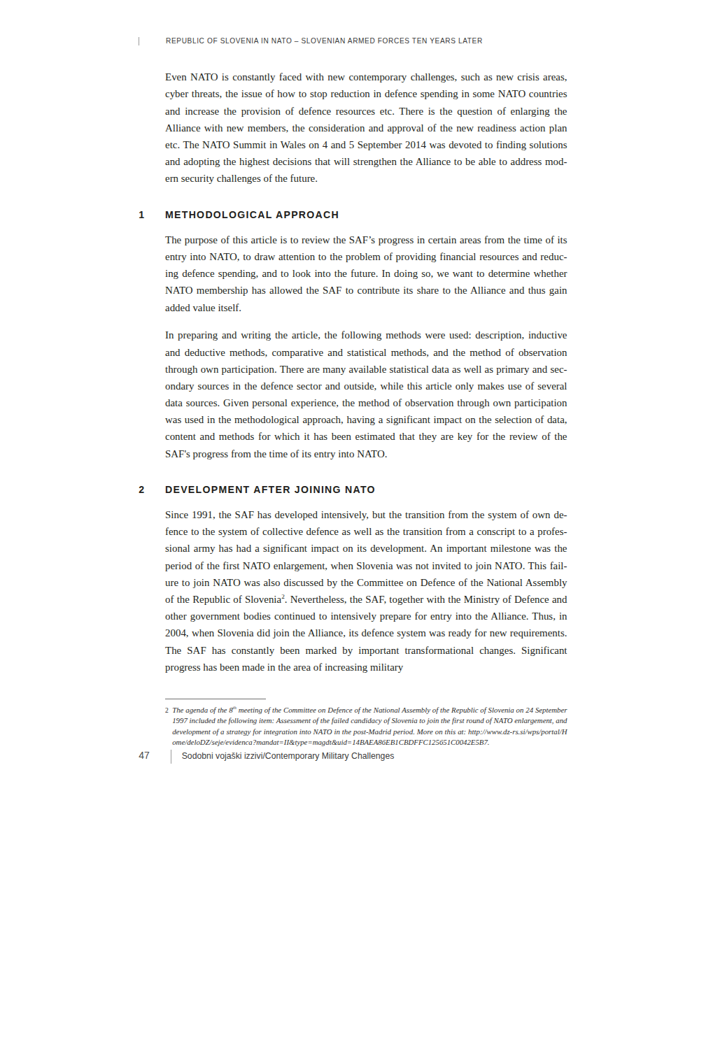Republic of Slovenia in NATO – Slovenian Armed Forces Ten Years Later
Even NATO is constantly faced with new contemporary challenges, such as new crisis areas, cyber threats, the issue of how to stop reduction in defence spending in some NATO countries and increase the provision of defence resources etc. There is the question of enlarging the Alliance with new members, the consideration and approval of the new readiness action plan etc. The NATO Summit in Wales on 4 and 5 September 2014 was devoted to finding solutions and adopting the highest decisions that will strengthen the Alliance to be able to address modern security challenges of the future.
1 Methodological approach
The purpose of this article is to review the SAF’s progress in certain areas from the time of its entry into NATO, to draw attention to the problem of providing financial resources and reducing defence spending, and to look into the future. In doing so, we want to determine whether NATO membership has allowed the SAF to contribute its share to the Alliance and thus gain added value itself.
In preparing and writing the article, the following methods were used: description, inductive and deductive methods, comparative and statistical methods, and the method of observation through own participation. There are many available statistical data as well as primary and secondary sources in the defence sector and outside, while this article only makes use of several data sources. Given personal experience, the method of observation through own participation was used in the methodological approach, having a significant impact on the selection of data, content and methods for which it has been estimated that they are key for the review of the SAF's progress from the time of its entry into NATO.
2 Development after joining NATO
Since 1991, the SAF has developed intensively, but the transition from the system of own defence to the system of collective defence as well as the transition from a conscript to a professional army has had a significant impact on its development. An important milestone was the period of the first NATO enlargement, when Slovenia was not invited to join NATO. This failure to join NATO was also discussed by the Committee on Defence of the National Assembly of the Republic of Slovenia2. Nevertheless, the SAF, together with the Ministry of Defence and other government bodies continued to intensively prepare for entry into the Alliance. Thus, in 2004, when Slovenia did join the Alliance, its defence system was ready for new requirements. The SAF has constantly been marked by important transformational changes. Significant progress has been made in the area of increasing military
2 The agenda of the 8th meeting of the Committee on Defence of the National Assembly of the Republic of Slovenia on 24 September 1997 included the following item: Assessment of the failed candidacy of Slovenia to join the first round of NATO enlargement, and development of a strategy for integration into NATO in the post-Madrid period. More on this at: http://www.dz-rs.si/wps/portal/Home/deloDZ/seje/evidenca?mandat=II&type=magdt&uid=14BAEA86EB1CBDFFC125651C0042E5B7.
47
Sodobni vojaški izzivi/Contemporary Military Challenges